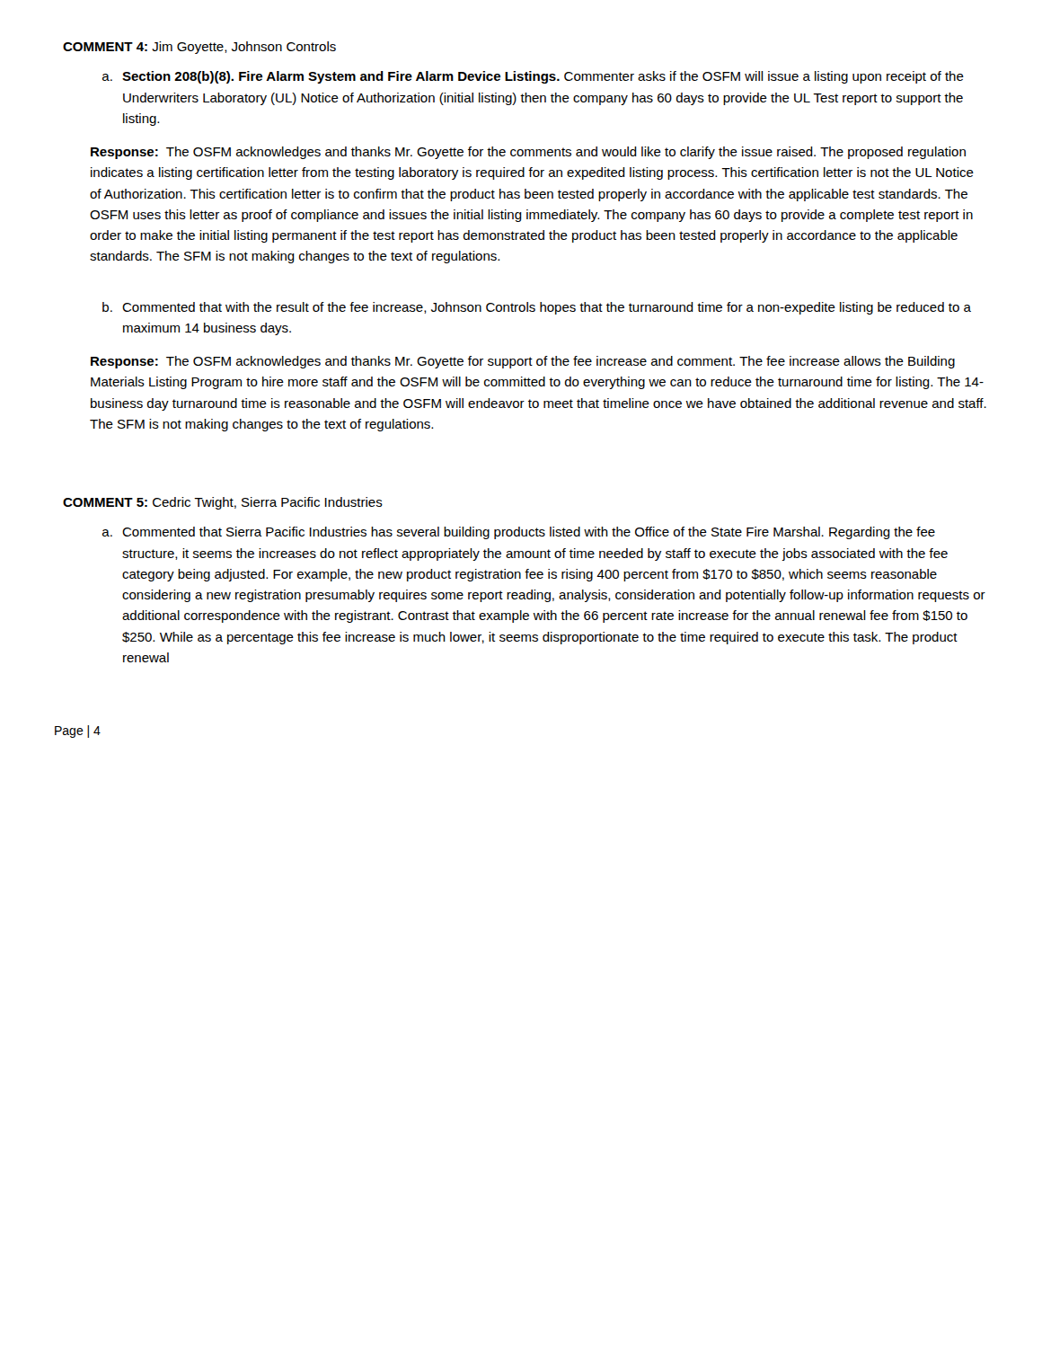COMMENT 4: Jim Goyette, Johnson Controls
Section 208(b)(8). Fire Alarm System and Fire Alarm Device Listings. Commenter asks if the OSFM will issue a listing upon receipt of the Underwriters Laboratory (UL) Notice of Authorization (initial listing) then the company has 60 days to provide the UL Test report to support the listing.
Response: The OSFM acknowledges and thanks Mr. Goyette for the comments and would like to clarify the issue raised. The proposed regulation indicates a listing certification letter from the testing laboratory is required for an expedited listing process. This certification letter is not the UL Notice of Authorization. This certification letter is to confirm that the product has been tested properly in accordance with the applicable test standards. The OSFM uses this letter as proof of compliance and issues the initial listing immediately. The company has 60 days to provide a complete test report in order to make the initial listing permanent if the test report has demonstrated the product has been tested properly in accordance to the applicable standards. The SFM is not making changes to the text of regulations.
Commented that with the result of the fee increase, Johnson Controls hopes that the turnaround time for a non-expedite listing be reduced to a maximum 14 business days.
Response: The OSFM acknowledges and thanks Mr. Goyette for support of the fee increase and comment. The fee increase allows the Building Materials Listing Program to hire more staff and the OSFM will be committed to do everything we can to reduce the turnaround time for listing. The 14-business day turnaround time is reasonable and the OSFM will endeavor to meet that timeline once we have obtained the additional revenue and staff. The SFM is not making changes to the text of regulations.
COMMENT 5: Cedric Twight, Sierra Pacific Industries
Commented that Sierra Pacific Industries has several building products listed with the Office of the State Fire Marshal. Regarding the fee structure, it seems the increases do not reflect appropriately the amount of time needed by staff to execute the jobs associated with the fee category being adjusted. For example, the new product registration fee is rising 400 percent from $170 to $850, which seems reasonable considering a new registration presumably requires some report reading, analysis, consideration and potentially follow-up information requests or additional correspondence with the registrant. Contrast that example with the 66 percent rate increase for the annual renewal fee from $150 to $250. While as a percentage this fee increase is much lower, it seems disproportionate to the time required to execute this task. The product renewal
Page | 4